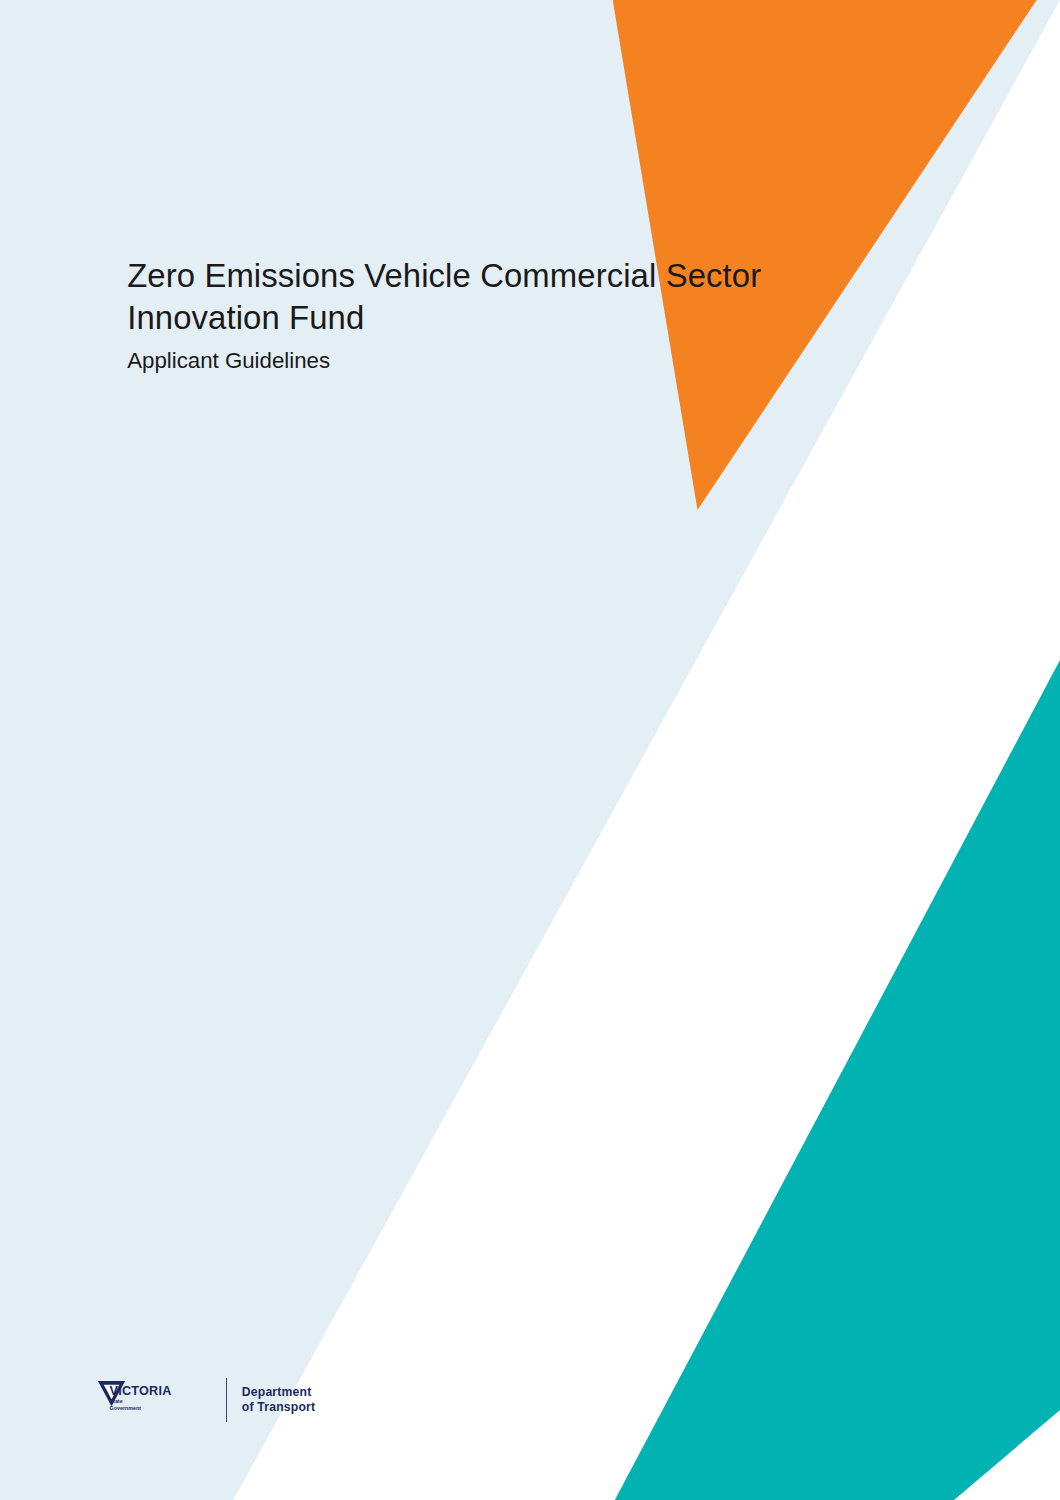Zero Emissions Vehicle Commercial Sector Innovation Fund
Applicant Guidelines
VICTORIA State Government
Department
of Transport